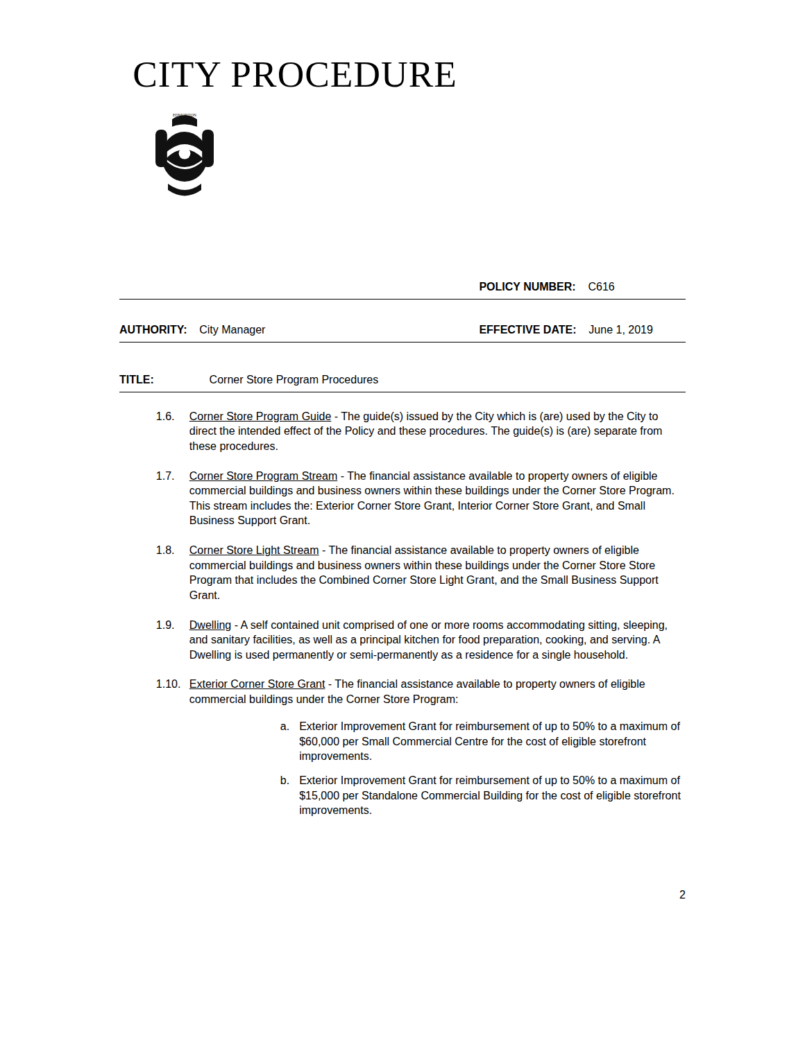CITY PROCEDURE
POLICY NUMBER: C616
AUTHORITY: City Manager
EFFECTIVE DATE: June 1, 2019
TITLE:
Corner Store Program Procedures
1.6.
Corner Store Program Guide - The guide(s) issued by the City which is (are) used by the City to direct the intended effect of the Policy and these procedures. The guide(s) is (are) separate from these procedures.
1.7.
Corner Store Program Stream - The financial assistance available to property owners of eligible commercial buildings and business owners within these buildings under the Corner Store Program. This stream includes the: Exterior Corner Store Grant, Interior Corner Store Grant, and Small Business Support Grant.
1.8.
Corner Store Light Stream - The financial assistance available to property owners of eligible commercial buildings and business owners within these buildings under the Corner Store Store Program that includes the Combined Corner Store Light Grant, and the Small Business Support Grant.
1.9.
Dwelling - A self contained unit comprised of one or more rooms accommodating sitting, sleeping, and sanitary facilities, as well as a principal kitchen for food preparation, cooking, and serving. A Dwelling is used permanently or semi-permanently as a residence for a single household.
1.10.
Exterior Corner Store Grant - The financial assistance available to property owners of eligible commercial buildings under the Corner Store Program:
Exterior Improvement Grant for reimbursement of up to 50% to a maximum of $60,000 per Small Commercial Centre for the cost of eligible storefront improvements.
Exterior Improvement Grant for reimbursement of up to 50% to a maximum of $15,000 per Standalone Commercial Building for the cost of eligible storefront improvements.
2